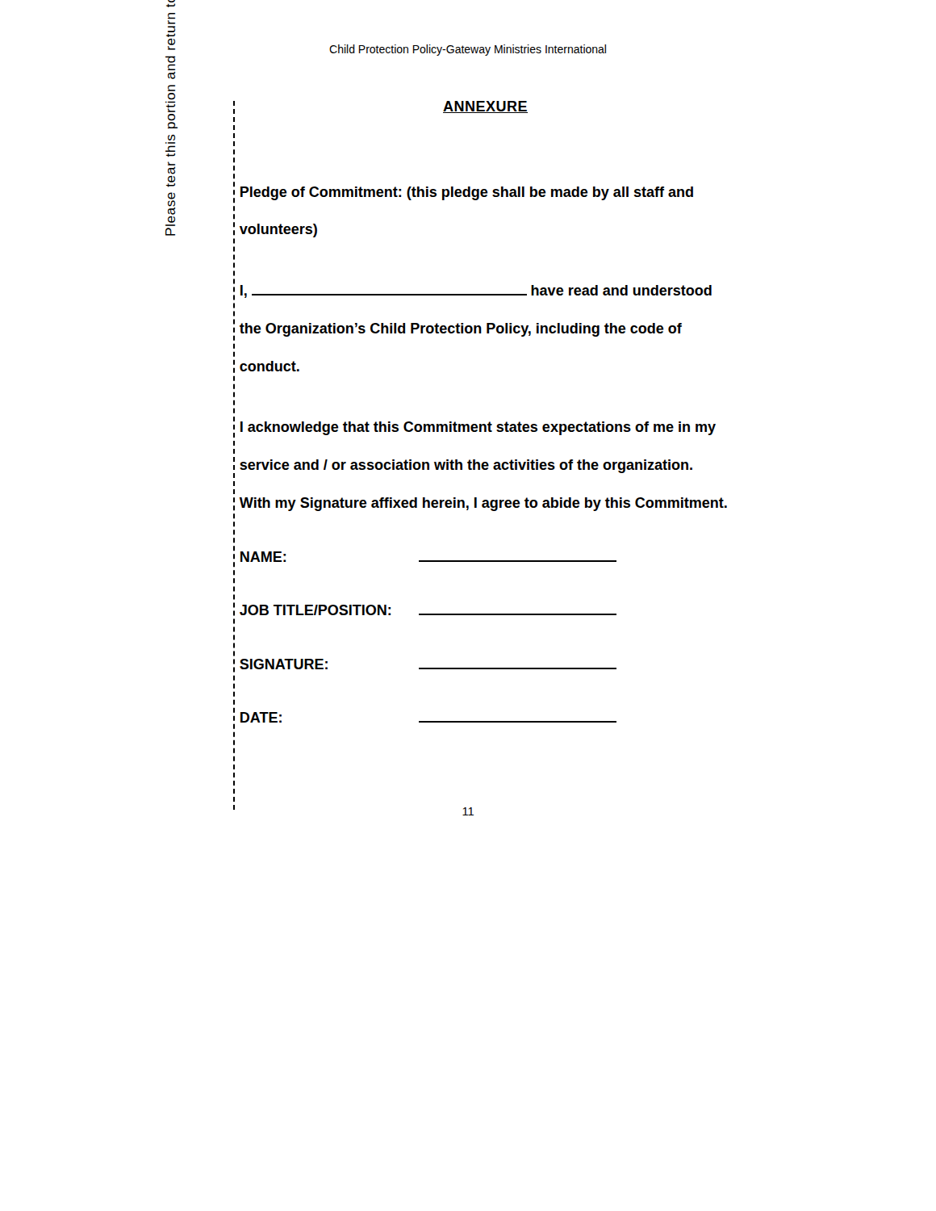Child Protection Policy-Gateway Ministries International
Please tear this portion and return to GMI head office
ANNEXURE
Pledge of Commitment: (this pledge shall be made by all staff and volunteers)
I, have read and understood the Organization’s Child Protection Policy, including the code of conduct.
I acknowledge that this Commitment states expectations of me in my service and / or association with the activities of the organization. With my Signature affixed herein, I agree to abide by this Commitment.
| NAME: | |
| JOB TITLE/POSITION: | |
| SIGNATURE: | |
| DATE: | |
11